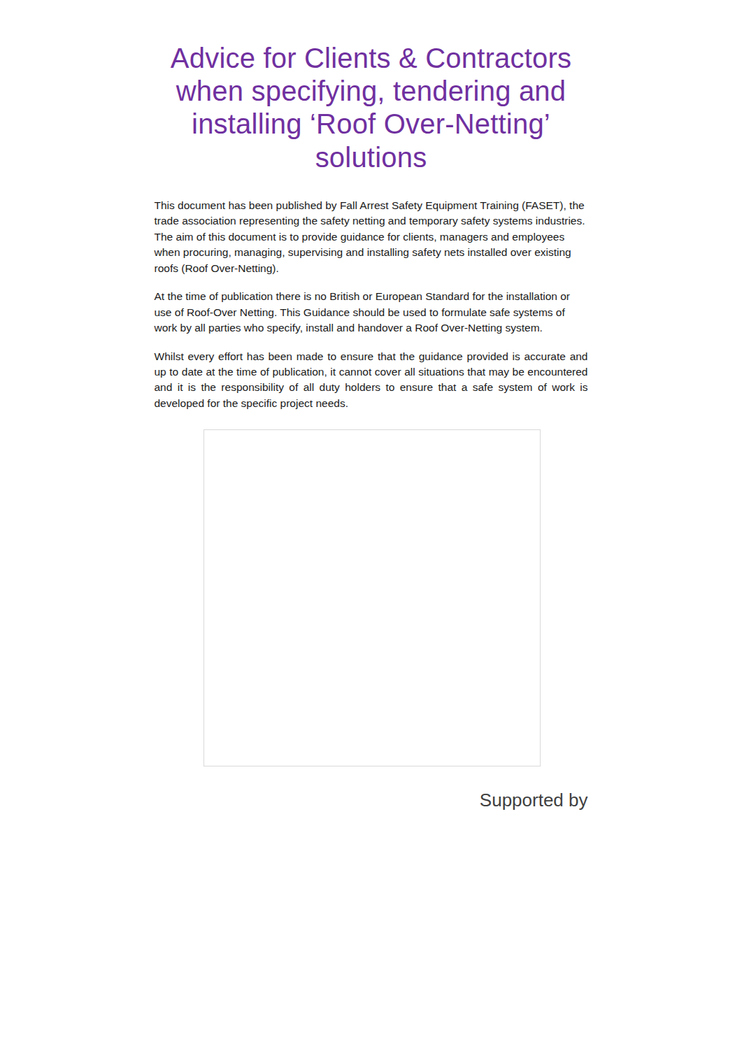Advice for Clients & Contractors when specifying, tendering and installing ‘Roof Over-Netting’ solutions
This document has been published by Fall Arrest Safety Equipment Training (FASET), the trade association representing the safety netting and temporary safety systems industries. The aim of this document is to provide guidance for clients, managers and employees when procuring, managing, supervising and installing safety nets installed over existing roofs (Roof Over-Netting).
At the time of publication there is no British or European Standard for the installation or use of Roof-Over Netting. This Guidance should be used to formulate safe systems of work by all parties who specify, install and handover a Roof Over-Netting system.
Whilst every effort has been made to ensure that the guidance provided is accurate and up to date at the time of publication, it cannot cover all situations that may be encountered and it is the responsibility of all duty holders to ensure that a safe system of work is developed for the specific project needs.
Supported by
FASET – Fall Arrest Safety Equipment Training. For more information about FASET, contact: FASET, PO BOX 138, WHITCHURCH, SHROPSHIRE. SY13 9AD. T +44 (0)1948 780652. E enquiries@faset.org.uk. W www.faset.org.uk